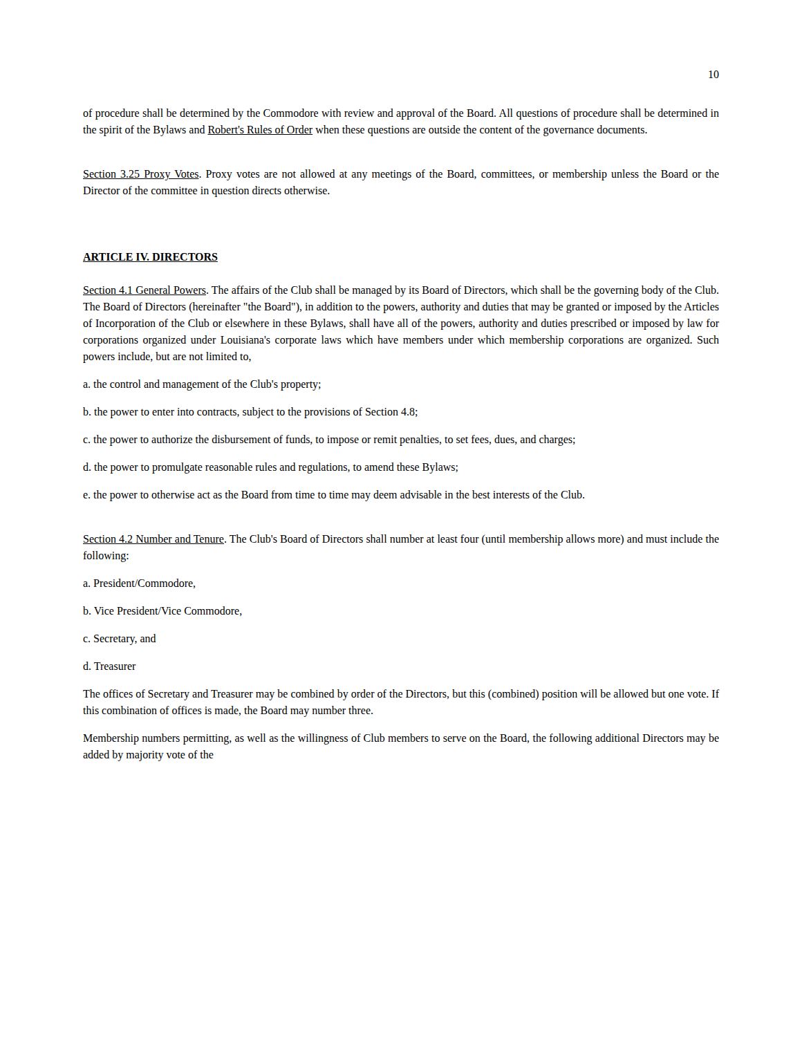10
of procedure shall be determined by the Commodore with review and approval of the Board. All questions of procedure shall be determined in the spirit of the Bylaws and Robert's Rules of Order when these questions are outside the content of the governance documents.
Section 3.25 Proxy Votes. Proxy votes are not allowed at any meetings of the Board, committees, or membership unless the Board or the Director of the committee in question directs otherwise.
ARTICLE IV. DIRECTORS
Section 4.1 General Powers. The affairs of the Club shall be managed by its Board of Directors, which shall be the governing body of the Club. The Board of Directors (hereinafter "the Board"), in addition to the powers, authority and duties that may be granted or imposed by the Articles of Incorporation of the Club or elsewhere in these Bylaws, shall have all of the powers, authority and duties prescribed or imposed by law for corporations organized under Louisiana's corporate laws which have members under which membership corporations are organized. Such powers include, but are not limited to,
a. the control and management of the Club's property;
b. the power to enter into contracts, subject to the provisions of Section 4.8;
c. the power to authorize the disbursement of funds, to impose or remit penalties, to set fees, dues, and charges;
d. the power to promulgate reasonable rules and regulations, to amend these Bylaws;
e. the power to otherwise act as the Board from time to time may deem advisable in the best interests of the Club.
Section 4.2 Number and Tenure. The Club's Board of Directors shall number at least four (until membership allows more) and must include the following:
a. President/Commodore,
b. Vice President/Vice Commodore,
c. Secretary, and
d. Treasurer
The offices of Secretary and Treasurer may be combined by order of the Directors, but this (combined) position will be allowed but one vote. If this combination of offices is made, the Board may number three.
Membership numbers permitting, as well as the willingness of Club members to serve on the Board, the following additional Directors may be added by majority vote of the